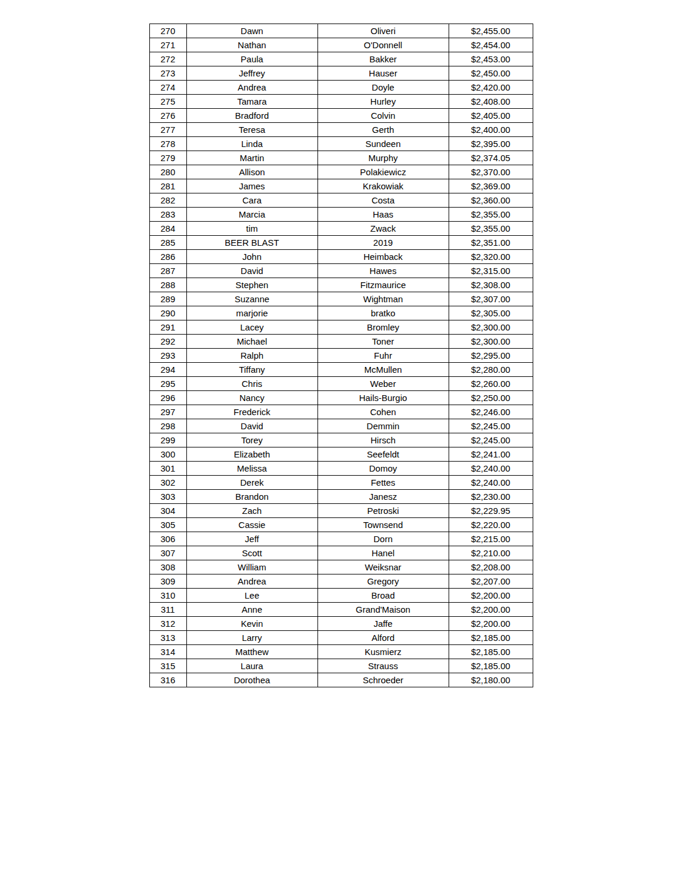| 270 | Dawn | Oliveri | $2,455.00 |
| 271 | Nathan | O'Donnell | $2,454.00 |
| 272 | Paula | Bakker | $2,453.00 |
| 273 | Jeffrey | Hauser | $2,450.00 |
| 274 | Andrea | Doyle | $2,420.00 |
| 275 | Tamara | Hurley | $2,408.00 |
| 276 | Bradford | Colvin | $2,405.00 |
| 277 | Teresa | Gerth | $2,400.00 |
| 278 | Linda | Sundeen | $2,395.00 |
| 279 | Martin | Murphy | $2,374.05 |
| 280 | Allison | Polakiewicz | $2,370.00 |
| 281 | James | Krakowiak | $2,369.00 |
| 282 | Cara | Costa | $2,360.00 |
| 283 | Marcia | Haas | $2,355.00 |
| 284 | tim | Zwack | $2,355.00 |
| 285 | BEER BLAST | 2019 | $2,351.00 |
| 286 | John | Heimback | $2,320.00 |
| 287 | David | Hawes | $2,315.00 |
| 288 | Stephen | Fitzmaurice | $2,308.00 |
| 289 | Suzanne | Wightman | $2,307.00 |
| 290 | marjorie | bratko | $2,305.00 |
| 291 | Lacey | Bromley | $2,300.00 |
| 292 | Michael | Toner | $2,300.00 |
| 293 | Ralph | Fuhr | $2,295.00 |
| 294 | Tiffany | McMullen | $2,280.00 |
| 295 | Chris | Weber | $2,260.00 |
| 296 | Nancy | Hails-Burgio | $2,250.00 |
| 297 | Frederick | Cohen | $2,246.00 |
| 298 | David | Demmin | $2,245.00 |
| 299 | Torey | Hirsch | $2,245.00 |
| 300 | Elizabeth | Seefeldt | $2,241.00 |
| 301 | Melissa | Domoy | $2,240.00 |
| 302 | Derek | Fettes | $2,240.00 |
| 303 | Brandon | Janesz | $2,230.00 |
| 304 | Zach | Petroski | $2,229.95 |
| 305 | Cassie | Townsend | $2,220.00 |
| 306 | Jeff | Dorn | $2,215.00 |
| 307 | Scott | Hanel | $2,210.00 |
| 308 | William | Weiksnar | $2,208.00 |
| 309 | Andrea | Gregory | $2,207.00 |
| 310 | Lee | Broad | $2,200.00 |
| 311 | Anne | Grand'Maison | $2,200.00 |
| 312 | Kevin | Jaffe | $2,200.00 |
| 313 | Larry | Alford | $2,185.00 |
| 314 | Matthew | Kusmierz | $2,185.00 |
| 315 | Laura | Strauss | $2,185.00 |
| 316 | Dorothea | Schroeder | $2,180.00 |